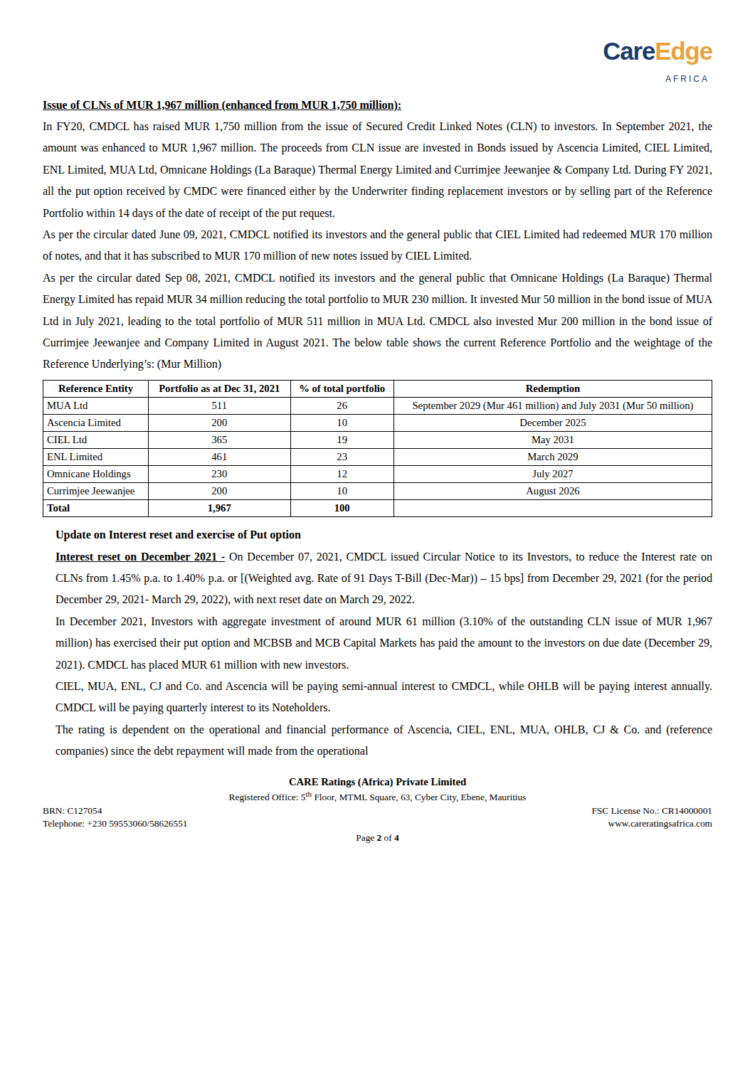Care Edge
AFRICA
Issue of CLNs of MUR 1,967 million (enhanced from MUR 1,750 million):
In FY20, CMDCL has raised MUR 1,750 million from the issue of Secured Credit Linked Notes (CLN) to investors. In September 2021, the amount was enhanced to MUR 1,967 million. The proceeds from CLN issue are invested in Bonds issued by Ascencia Limited, CIEL Limited, ENL Limited, MUA Ltd, Omnicane Holdings (La Baraque) Thermal Energy Limited and Currimjee Jeewanjee & Company Ltd. During FY 2021, all the put option received by CMDC were financed either by the Underwriter finding replacement investors or by selling part of the Reference Portfolio within 14 days of the date of receipt of the put request.
As per the circular dated June 09, 2021, CMDCL notified its investors and the general public that CIEL Limited had redeemed MUR 170 million of notes, and that it has subscribed to MUR 170 million of new notes issued by CIEL Limited.
As per the circular dated Sep 08, 2021, CMDCL notified its investors and the general public that Omnicane Holdings (La Baraque) Thermal Energy Limited has repaid MUR 34 million reducing the total portfolio to MUR 230 million. It invested Mur 50 million in the bond issue of MUA Ltd in July 2021, leading to the total portfolio of MUR 511 million in MUA Ltd. CMDCL also invested Mur 200 million in the bond issue of Currimjee Jeewanjee and Company Limited in August 2021. The below table shows the current Reference Portfolio and the weightage of the Reference Underlying’s: (Mur Million)
| Reference Entity | Portfolio as at Dec 31, 2021 | % of total portfolio | Redemption |
| --- | --- | --- | --- |
| MUA Ltd | 511 | 26 | September 2029 (Mur 461 million) and July 2031 (Mur 50 million) |
| Ascencia Limited | 200 | 10 | December 2025 |
| CIEL Ltd | 365 | 19 | May 2031 |
| ENL Limited | 461 | 23 | March 2029 |
| Omnicane Holdings | 230 | 12 | July 2027 |
| Currimjee Jeewanjee | 200 | 10 | August 2026 |
| Total | 1,967 | 100 | |
Update on Interest reset and exercise of Put option
Interest reset on December 2021 - On December 07, 2021, CMDCL issued Circular Notice to its Investors, to reduce the Interest rate on CLNs from 1.45% p.a. to 1.40% p.a. or [(Weighted avg. Rate of 91 Days T-Bill (Dec-Mar)) – 15 bps] from December 29, 2021 (for the period December 29, 2021- March 29, 2022), with next reset date on March 29, 2022.
In December 2021, Investors with aggregate investment of around MUR 61 million (3.10% of the outstanding CLN issue of MUR 1,967 million) has exercised their put option and MCBSB and MCB Capital Markets has paid the amount to the investors on due date (December 29, 2021). CMDCL has placed MUR 61 million with new investors.
CIEL, MUA, ENL, CJ and Co. and Ascencia will be paying semi-annual interest to CMDCL, while OHLB will be paying interest annually. CMDCL will be paying quarterly interest to its Noteholders.
The rating is dependent on the operational and financial performance of Ascencia, CIEL, ENL, MUA, OHLB, CJ & Co. and (reference companies) since the debt repayment will made from the operational
CARE Ratings (Africa) Private Limited
Registered Office: 5th Floor, MTML Square, 63, Cyber City, Ebene, Mauritius
BRN: C127054 FSC License No.: CR14000001
Telephone: +230 59553060/58626551 www.careratingsafrica.com
Page 2 of 4